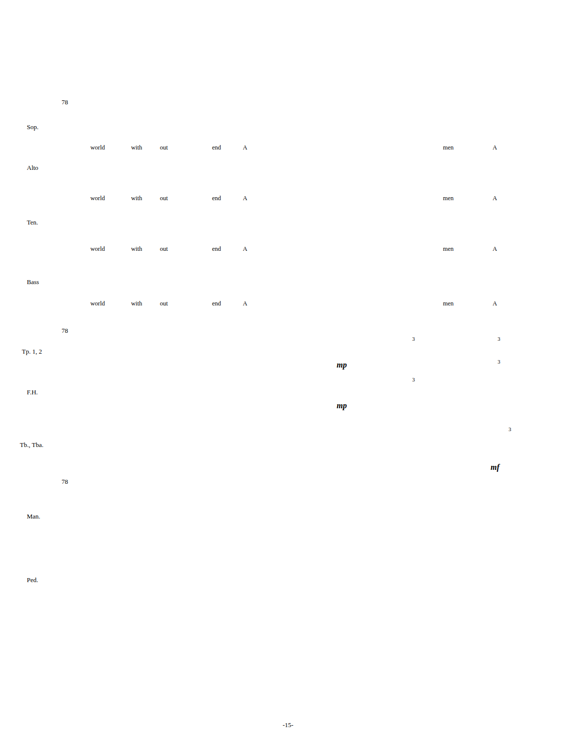78
Sop.
Alto
Ten.
Bass
world
with
out
end
A
men
A
world
with
out
end
A
men
A
world
with
out
end
A
men
A
world
with
out
end
A
men
A
78
Tp. 1, 2
F.H.
Tb., Tba.
mp
mp
mf
3
3
3
3
3
78
Man.
Ped.
-15-